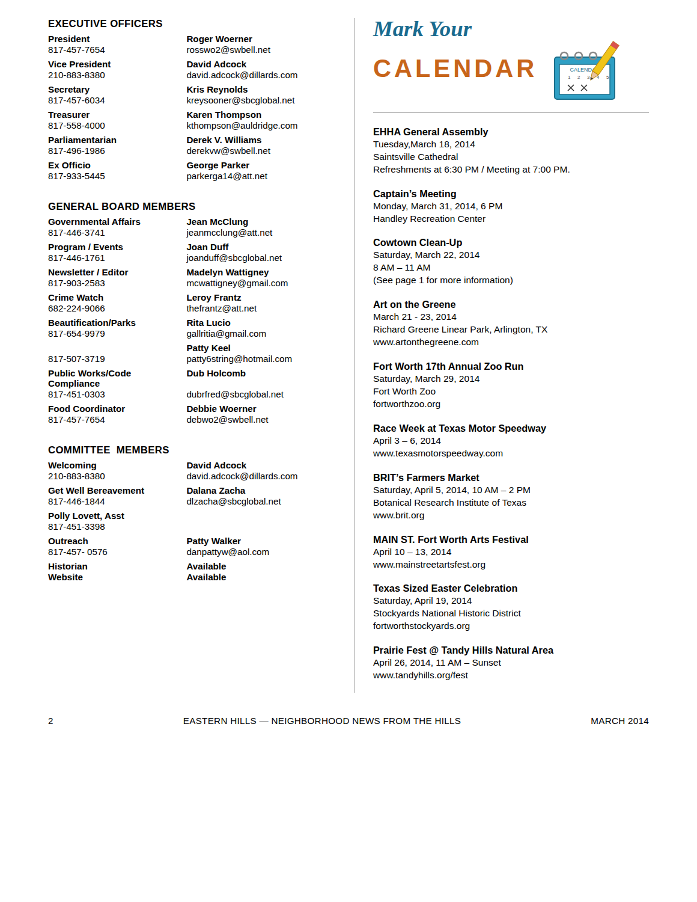Executive Officers
| President | Roger Woerner |
| 817-457-7654 | rosswo2@swbell.net |
| Vice President | David Adcock |
| 210-883-8380 | david.adcock@dillards.com |
| Secretary | Kris Reynolds |
| 817-457-6034 | kreysooner@sbcglobal.net |
| Treasurer | Karen Thompson |
| 817-558-4000 | kthompson@auldridge.com |
| Parliamentarian | Derek V. Williams |
| 817-496-1986 | derekvw@swbell.net |
| Ex Officio | George Parker |
| 817-933-5445 | parkerga14@att.net |
General Board Members
| Governmental Affairs | Jean McClung |
| 817-446-3741 | jeanmcclung@att.net |
| Program / Events | Joan Duff |
| 817-446-1761 | joanduff@sbcglobal.net |
| Newsletter / Editor | Madelyn Wattigney |
| 817-903-2583 | mcwattigney@gmail.com |
| Crime Watch | Leroy Frantz |
| 682-224-9066 | thefrantz@att.net |
| Beautification/Parks | Rita Lucio |
| 817-654-9979 | gallritia@gmail.com |
| | Patty Keel |
| 817-507-3719 | patty6string@hotmail.com |
| Public Works/Code Compliance | Dub Holcomb |
| 817-451-0303 | dubrfred@sbcglobal.net |
| Food Coordinator | Debbie Woerner |
| 817-457-7654 | debwo2@swbell.net |
Committee Members
| Welcoming | David Adcock |
| 210-883-8380 | david.adcock@dillards.com |
| Get Well Bereavement | Dalana Zacha |
| 817-446-1844 | dlzacha@sbcglobal.net |
| Polly Lovett, Asst | |
| 817-451-3398 | |
| Outreach | Patty Walker |
| 817-457- 0576 | danpattyw@aol.com |
| Historian | Available |
| Website | Available |
Mark Your
CALENDAR CALENDAR 1 2 3 4 5
EHHA General Assembly Tuesday,March 18, 2014
Saintsville Cathedral
Refreshments at 6:30 PM / Meeting at 7:00 PM.
Captain’s Meeting Monday, March 31, 2014, 6 PM
Handley Recreation Center
Cowtown Clean-Up Saturday, March 22, 2014
8 AM – 11 AM
(See page 1 for more information)
Art on the Greene March 21 - 23, 2014
Richard Greene Linear Park, Arlington, TX
www.artonthegreene.com
Fort Worth 17th Annual Zoo Run Saturday, March 29, 2014
Fort Worth Zoo
fortworthzoo.org
Race Week at Texas Motor Speedway April 3 – 6, 2014
www.texasmotorspeedway.com
BRIT’s Farmers Market Saturday, April 5, 2014, 10 AM – 2 PM
Botanical Research Institute of Texas
www.brit.org
MAIN ST. Fort Worth Arts Festival April 10 – 13, 2014
www.mainstreetartsfest.org
Texas Sized Easter Celebration Saturday, April 19, 2014
Stockyards National Historic District
fortworthstockyards.org
Prairie Fest @ Tandy Hills Natural Area April 26, 2014, 11 AM – Sunset
www.tandyhills.org/fest
2 Eastern Hills — Neighborhood News from the Hills March 2014